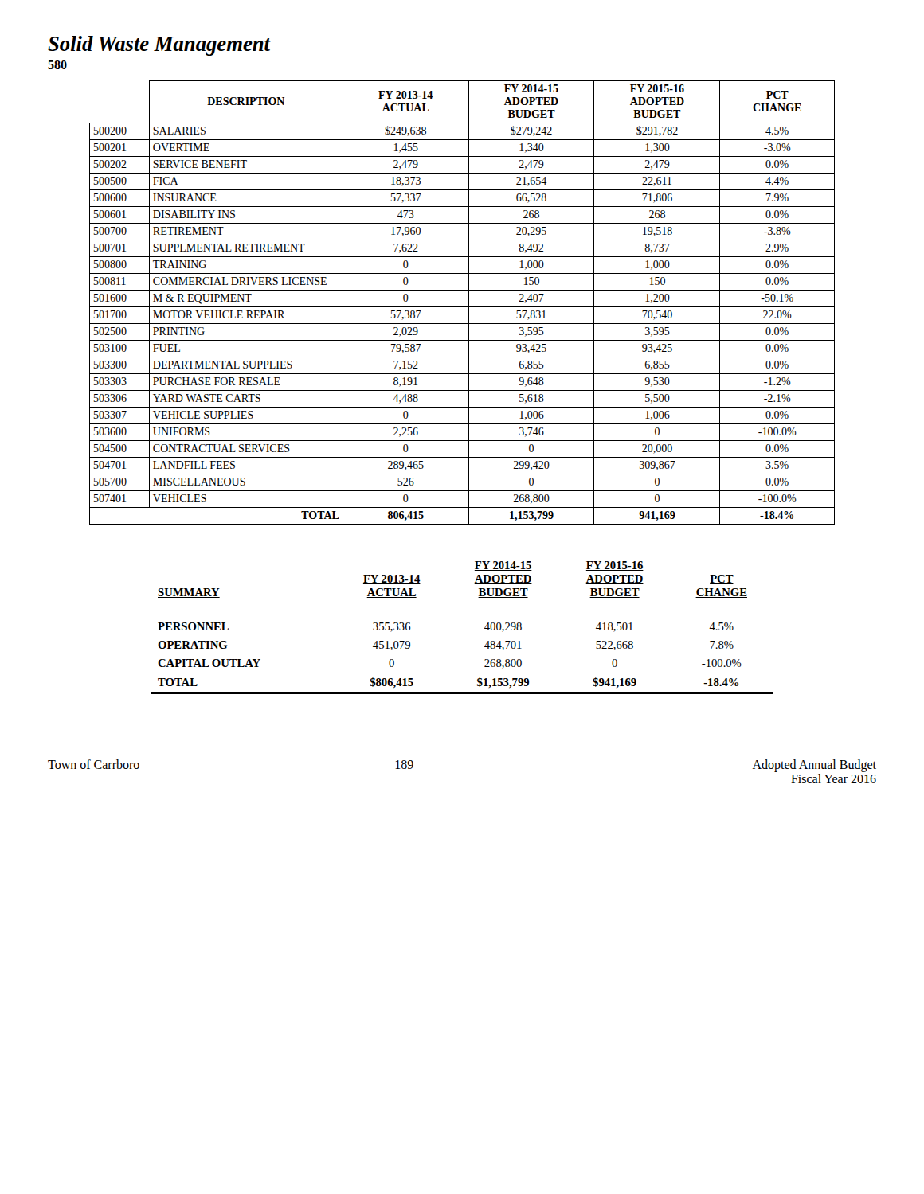Solid Waste Management
580
| | DESCRIPTION | FY 2013-14 ACTUAL | FY 2014-15 ADOPTED BUDGET | FY 2015-16 ADOPTED BUDGET | PCT CHANGE |
| --- | --- | --- | --- | --- | --- |
| 500200 | SALARIES | $249,638 | $279,242 | $291,782 | 4.5% |
| 500201 | OVERTIME | 1,455 | 1,340 | 1,300 | -3.0% |
| 500202 | SERVICE BENEFIT | 2,479 | 2,479 | 2,479 | 0.0% |
| 500500 | FICA | 18,373 | 21,654 | 22,611 | 4.4% |
| 500600 | INSURANCE | 57,337 | 66,528 | 71,806 | 7.9% |
| 500601 | DISABILITY INS | 473 | 268 | 268 | 0.0% |
| 500700 | RETIREMENT | 17,960 | 20,295 | 19,518 | -3.8% |
| 500701 | SUPPLMENTAL RETIREMENT | 7,622 | 8,492 | 8,737 | 2.9% |
| 500800 | TRAINING | 0 | 1,000 | 1,000 | 0.0% |
| 500811 | COMMERCIAL DRIVERS LICENSE | 0 | 150 | 150 | 0.0% |
| 501600 | M & R EQUIPMENT | 0 | 2,407 | 1,200 | -50.1% |
| 501700 | MOTOR VEHICLE REPAIR | 57,387 | 57,831 | 70,540 | 22.0% |
| 502500 | PRINTING | 2,029 | 3,595 | 3,595 | 0.0% |
| 503100 | FUEL | 79,587 | 93,425 | 93,425 | 0.0% |
| 503300 | DEPARTMENTAL SUPPLIES | 7,152 | 6,855 | 6,855 | 0.0% |
| 503303 | PURCHASE FOR RESALE | 8,191 | 9,648 | 9,530 | -1.2% |
| 503306 | YARD WASTE CARTS | 4,488 | 5,618 | 5,500 | -2.1% |
| 503307 | VEHICLE SUPPLIES | 0 | 1,006 | 1,006 | 0.0% |
| 503600 | UNIFORMS | 2,256 | 3,746 | 0 | -100.0% |
| 504500 | CONTRACTUAL SERVICES | 0 | 0 | 20,000 | 0.0% |
| 504701 | LANDFILL FEES | 289,465 | 299,420 | 309,867 | 3.5% |
| 505700 | MISCELLANEOUS | 526 | 0 | 0 | 0.0% |
| 507401 | VEHICLES | 0 | 268,800 | 0 | -100.0% |
| | TOTAL | 806,415 | 1,153,799 | 941,169 | -18.4% |
| SUMMARY | FY 2013-14 ACTUAL | FY 2014-15 ADOPTED BUDGET | FY 2015-16 ADOPTED BUDGET | PCT CHANGE |
| --- | --- | --- | --- | --- |
| PERSONNEL | 355,336 | 400,298 | 418,501 | 4.5% |
| OPERATING | 451,079 | 484,701 | 522,668 | 7.8% |
| CAPITAL OUTLAY | 0 | 268,800 | 0 | -100.0% |
| TOTAL | $806,415 | $1,153,799 | $941,169 | -18.4% |
| Town of Carrboro | 189 | Adopted Annual Budget |
| | | Fiscal Year 2016 |